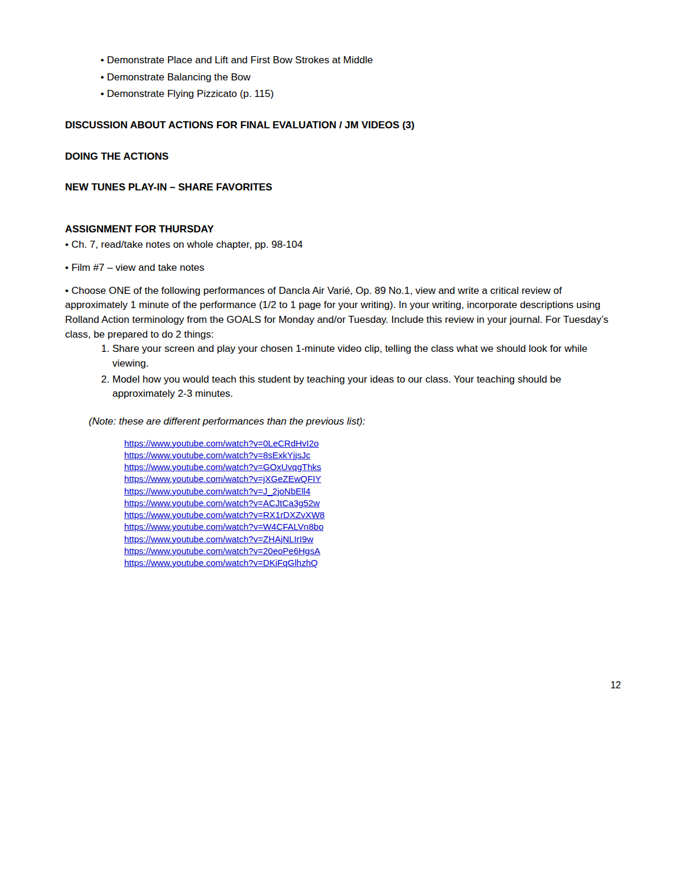Demonstrate Place and Lift and First Bow Strokes at Middle
Demonstrate Balancing the Bow
Demonstrate Flying Pizzicato (p. 115)
DISCUSSION ABOUT ACTIONS FOR FINAL EVALUATION / JM VIDEOS (3)
DOING THE ACTIONS
NEW TUNES PLAY-IN – SHARE FAVORITES
ASSIGNMENT FOR THURSDAY
• Ch. 7, read/take notes on whole chapter, pp. 98-104
• Film #7 – view and take notes
• Choose ONE of the following performances of Dancla Air Varié, Op. 89 No.1, view and write a critical review of approximately 1 minute of the performance (1/2 to 1 page for your writing). In your writing, incorporate descriptions using Rolland Action terminology from the GOALS for Monday and/or Tuesday. Include this review in your journal. For Tuesday’s class, be prepared to do 2 things:
Share your screen and play your chosen 1-minute video clip, telling the class what we should look for while viewing.
Model how you would teach this student by teaching your ideas to our class. Your teaching should be approximately 2-3 minutes.
(Note: these are different performances than the previous list):
https://www.youtube.com/watch?v=0LeCRdHvI2o https://www.youtube.com/watch?v=8sExkYjjsJc https://www.youtube.com/watch?v=GOxUvqgThks https://www.youtube.com/watch?v=jXGeZEwQFIY https://www.youtube.com/watch?v=J_2joNbEll4 https://www.youtube.com/watch?v=ACJtCa3g52w https://www.youtube.com/watch?v=RX1rDXZvXW8 https://www.youtube.com/watch?v=W4CFALVn8bo https://www.youtube.com/watch?v=ZHAjNLIrI9w https://www.youtube.com/watch?v=20eoPe6HgsA https://www.youtube.com/watch?v=DKiFqGlhzhQ
12